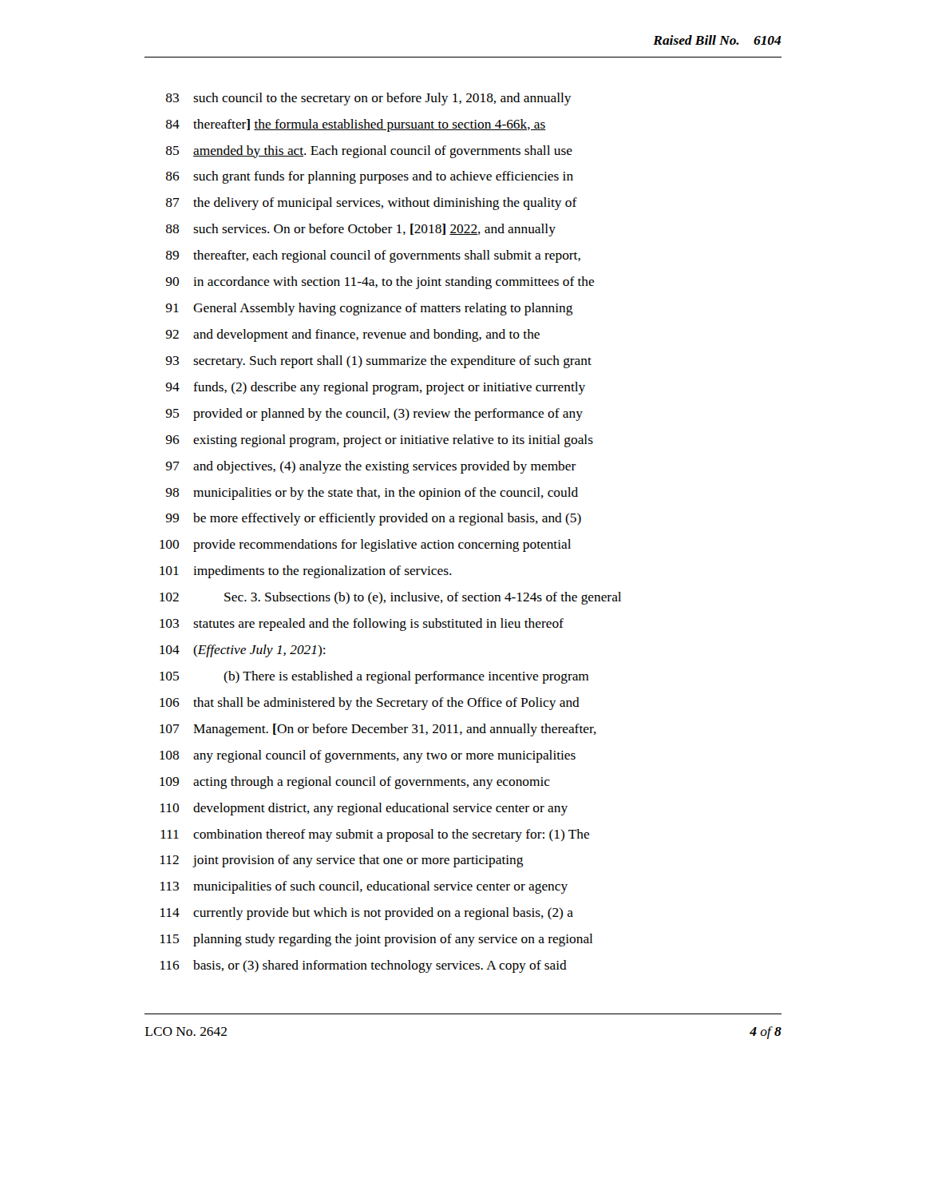Raised Bill No. 6104
such council to the secretary on or before July 1, 2018, and annually
thereafter] the formula established pursuant to section 4-66k, as
amended by this act. Each regional council of governments shall use
such grant funds for planning purposes and to achieve efficiencies in
the delivery of municipal services, without diminishing the quality of
such services. On or before October 1, [2018] 2022, and annually
thereafter, each regional council of governments shall submit a report,
in accordance with section 11-4a, to the joint standing committees of the
General Assembly having cognizance of matters relating to planning
and development and finance, revenue and bonding, and to the
secretary. Such report shall (1) summarize the expenditure of such grant
funds, (2) describe any regional program, project or initiative currently
provided or planned by the council, (3) review the performance of any
existing regional program, project or initiative relative to its initial goals
and objectives, (4) analyze the existing services provided by member
municipalities or by the state that, in the opinion of the council, could
be more effectively or efficiently provided on a regional basis, and (5)
provide recommendations for legislative action concerning potential
impediments to the regionalization of services.
Sec. 3. Subsections (b) to (e), inclusive, of section 4-124s of the general
statutes are repealed and the following is substituted in lieu thereof
(Effective July 1, 2021):
(b) There is established a regional performance incentive program
that shall be administered by the Secretary of the Office of Policy and
Management. [On or before December 31, 2011, and annually thereafter,
any regional council of governments, any two or more municipalities
acting through a regional council of governments, any economic
development district, any regional educational service center or any
combination thereof may submit a proposal to the secretary for: (1) The
joint provision of any service that one or more participating
municipalities of such council, educational service center or agency
currently provide but which is not provided on a regional basis, (2) a
planning study regarding the joint provision of any service on a regional
basis, or (3) shared information technology services. A copy of said
LCO No. 2642 4 of 8